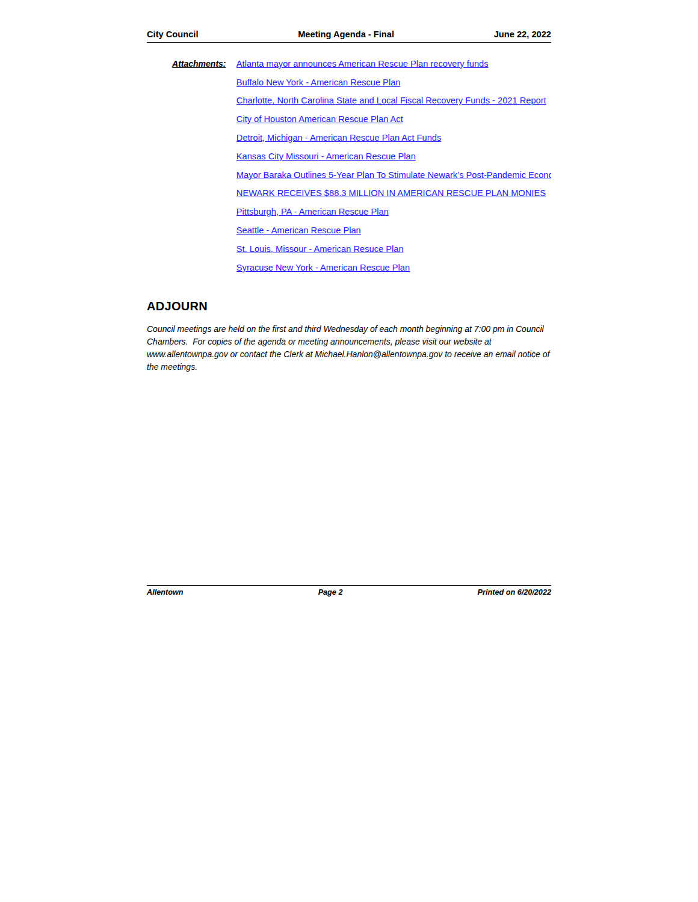City Council
Meeting Agenda - Final
June 22, 2022
Attachments:
Atlanta mayor announces American Rescue Plan recovery funds Buffalo New York - American Rescue Plan Charlotte, North Carolina State and Local Fiscal Recovery Funds - 2021 Report City of Houston American Rescue Plan Act Detroit, Michigan - American Rescue Plan Act Funds Kansas City Missouri - American Rescue Plan Mayor Baraka Outlines 5-Year Plan To Stimulate Newark’s Post-Pandemic Economy NEWARK RECEIVES $88.3 MILLION IN AMERICAN RESCUE PLAN MONIES Pittsburgh, PA - American Rescue Plan Seattle - American Rescue Plan St. Louis, Missour - American Resuce Plan Syracuse New York - American Rescue Plan
ADJOURN
Council meetings are held on the first and third Wednesday of each month beginning at 7:00 pm in Council Chambers. For copies of the agenda or meeting announcements, please visit our website at www.allentownpa.gov or contact the Clerk at Michael.Hanlon@allentownpa.gov to receive an email notice of the meetings.
Allentown
Page 2
Printed on 6/20/2022